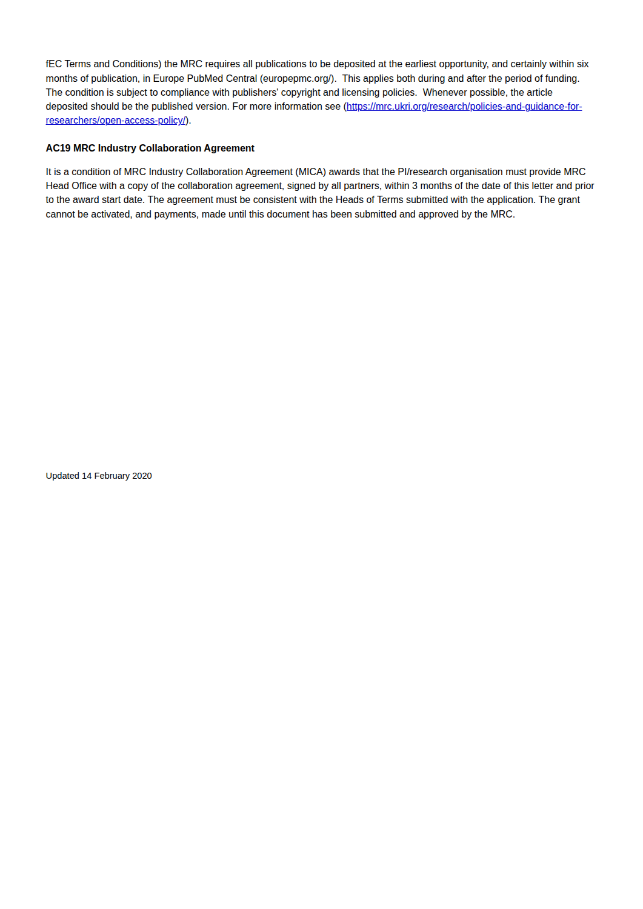fEC Terms and Conditions) the MRC requires all publications to be deposited at the earliest opportunity, and certainly within six months of publication, in Europe PubMed Central (europepmc.org/). This applies both during and after the period of funding. The condition is subject to compliance with publishers' copyright and licensing policies. Whenever possible, the article deposited should be the published version. For more information see (https://mrc.ukri.org/research/policies-and-guidance-for-researchers/open-access-policy/).
AC19 MRC Industry Collaboration Agreement
It is a condition of MRC Industry Collaboration Agreement (MICA) awards that the PI/research organisation must provide MRC Head Office with a copy of the collaboration agreement, signed by all partners, within 3 months of the date of this letter and prior to the award start date. The agreement must be consistent with the Heads of Terms submitted with the application. The grant cannot be activated, and payments, made until this document has been submitted and approved by the MRC.
Updated 14 February 2020